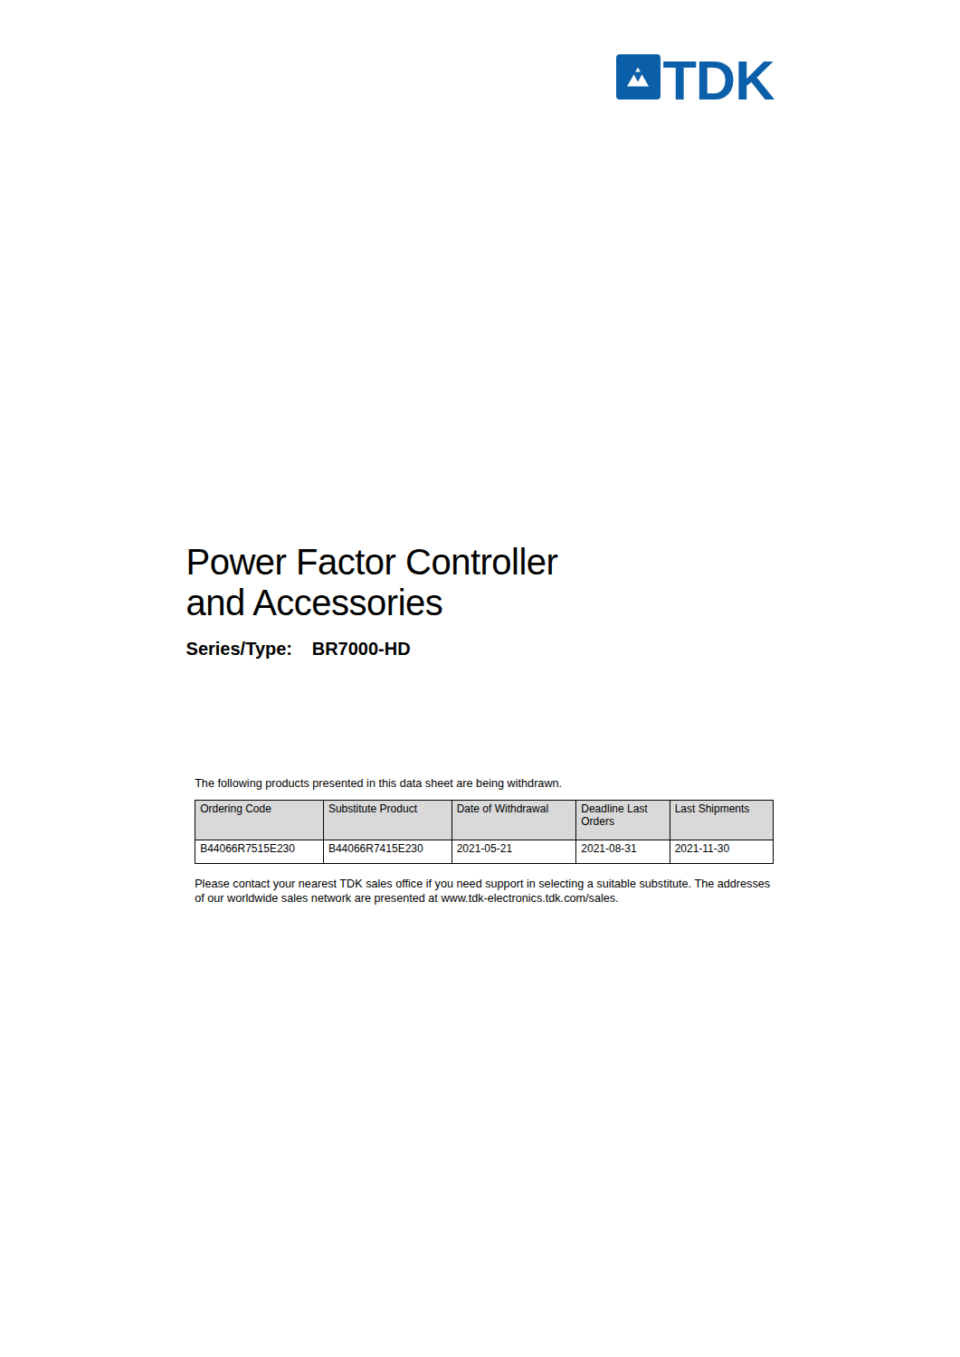TDK
Power Factor Controller
and Accessories
Series/Type: BR7000-HD
The following products presented in this data sheet are being withdrawn.
| Ordering Code | Substitute Product | Date of Withdrawal | Deadline Last Orders | Last Shipments |
| --- | --- | --- | --- | --- |
| B44066R7515E230 | B44066R7415E230 | 2021-05-21 | 2021-08-31 | 2021-11-30 |
Please contact your nearest TDK sales office if you need support in selecting a suitable substitute. The addresses of our worldwide sales network are presented at www.tdk-electronics.tdk.com/sales.